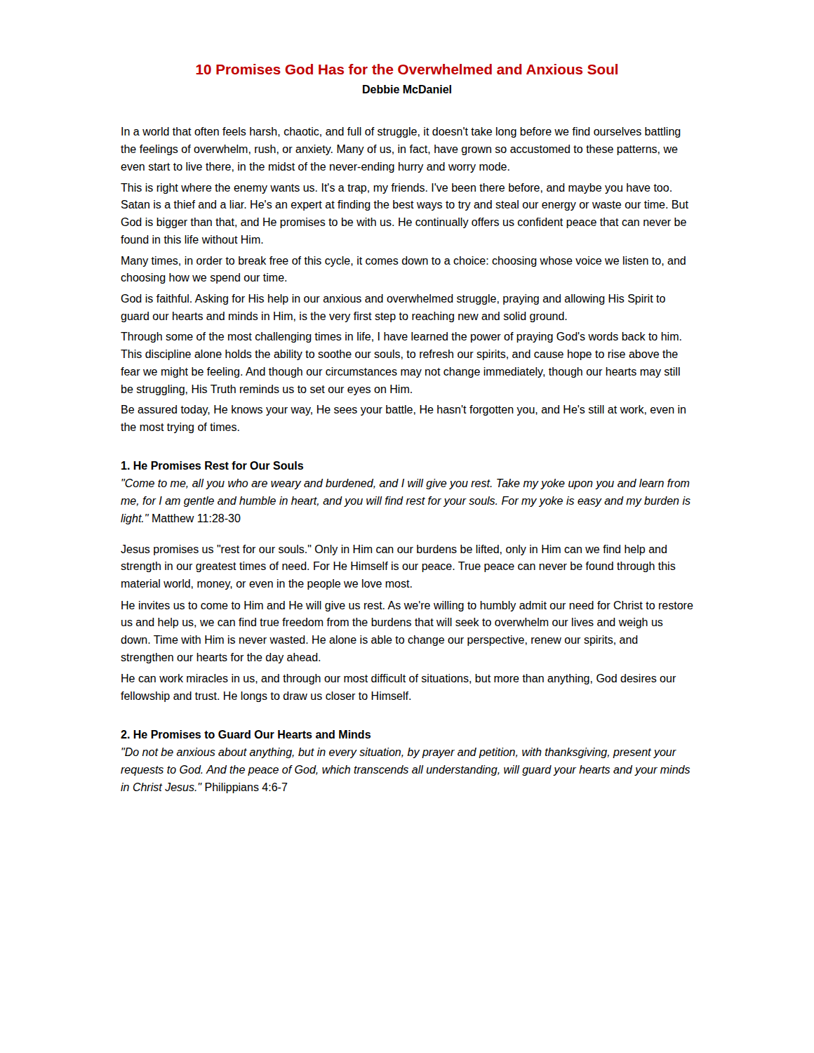10 Promises God Has for the Overwhelmed and Anxious Soul
Debbie McDaniel
In a world that often feels harsh, chaotic, and full of struggle, it doesn't take long before we find ourselves battling the feelings of overwhelm, rush, or anxiety. Many of us, in fact, have grown so accustomed to these patterns, we even start to live there, in the midst of the never-ending hurry and worry mode.
This is right where the enemy wants us. It's a trap, my friends. I've been there before, and maybe you have too. Satan is a thief and a liar. He's an expert at finding the best ways to try and steal our energy or waste our time. But God is bigger than that, and He promises to be with us. He continually offers us confident peace that can never be found in this life without Him.
Many times, in order to break free of this cycle, it comes down to a choice: choosing whose voice we listen to, and choosing how we spend our time.
God is faithful. Asking for His help in our anxious and overwhelmed struggle, praying and allowing His Spirit to guard our hearts and minds in Him, is the very first step to reaching new and solid ground.
Through some of the most challenging times in life, I have learned the power of praying God's words back to him. This discipline alone holds the ability to soothe our souls, to refresh our spirits, and cause hope to rise above the fear we might be feeling. And though our circumstances may not change immediately, though our hearts may still be struggling, His Truth reminds us to set our eyes on Him.
Be assured today, He knows your way, He sees your battle, He hasn't forgotten you, and He's still at work, even in the most trying of times.
1. He Promises Rest for Our Souls
"Come to me, all you who are weary and burdened, and I will give you rest. Take my yoke upon you and learn from me, for I am gentle and humble in heart, and you will find rest for your souls. For my yoke is easy and my burden is light." Matthew 11:28-30
Jesus promises us "rest for our souls." Only in Him can our burdens be lifted, only in Him can we find help and strength in our greatest times of need. For He Himself is our peace. True peace can never be found through this material world, money, or even in the people we love most.
He invites us to come to Him and He will give us rest. As we're willing to humbly admit our need for Christ to restore us and help us, we can find true freedom from the burdens that will seek to overwhelm our lives and weigh us down. Time with Him is never wasted. He alone is able to change our perspective, renew our spirits, and strengthen our hearts for the day ahead.
He can work miracles in us, and through our most difficult of situations, but more than anything, God desires our fellowship and trust. He longs to draw us closer to Himself.
2. He Promises to Guard Our Hearts and Minds
"Do not be anxious about anything, but in every situation, by prayer and petition, with thanksgiving, present your requests to God. And the peace of God, which transcends all understanding, will guard your hearts and your minds in Christ Jesus." Philippians 4:6-7